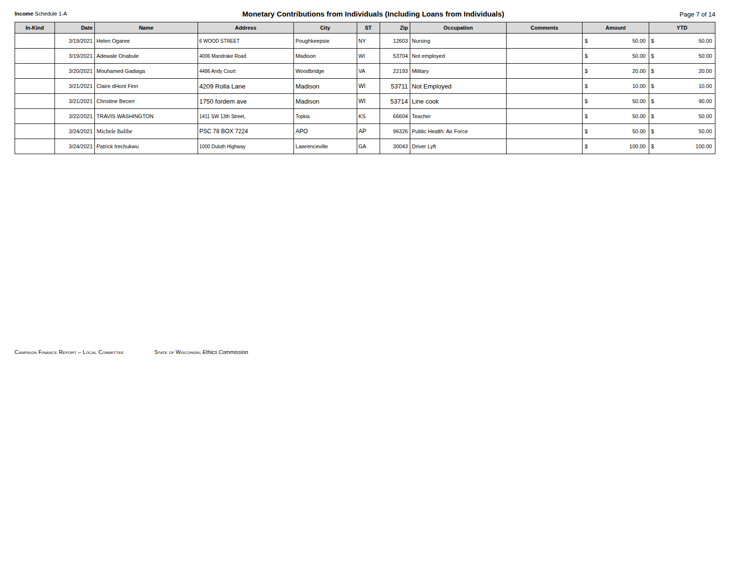Income Schedule 1-A
Monetary Contributions from Individuals (Including Loans from Individuals)
Page 7 of 14
| In-Kind | Date | Name | Address | City | ST | Zip | Occupation | Comments | Amount | YTD |
| --- | --- | --- | --- | --- | --- | --- | --- | --- | --- | --- |
| | 3/19/2021 | Helen Ogaree | 6 WOOD STREET | Poughkeepsie | NY | 12603 | Nursing | | $ 50.00 | $ 50.00 |
| | 3/19/2021 | Adewale Onabule | 4006 Mandrake Road | Madison | WI | 53704 | Not employed | | $ 50.00 | $ 50.00 |
| | 3/20/2021 | Mouhamed Gadiaga | 4486 Andy Court | Woodbridge | VA | 22193 | Military | | $ 20.00 | $ 20.00 |
| | 3/21/2021 | Claire dHont Finn | 4209 Rolla Lane | Madison | WI | 53711 | Not Employed | | $ 10.00 | $ 10.00 |
| | 3/21/2021 | Christine Becerr | 1750 fordem ave | Madison | WI | 53714 | Line cook | | $ 50.00 | $ 90.00 |
| | 3/22/2021 | TRAVIS WASHINGTON | 1411 SW 13th Street, | Topkia | KS | 66604 | Teacher | | $ 50.00 | $ 50.00 |
| | 3/24/2021 | Michele Balihe | PSC 78 BOX 7224 | APO | AP | 96326 | Public Health: Air Force | | $ 50.00 | $ 50.00 |
| | 3/24/2021 | Patrick Irechukwu | 1000 Duluth Highway | Lawrenceville | GA | 30043 | Driver Lyft | | $ 100.00 | $ 100.00 |
Campaign Finance Report – Local Committee State of Wisconsin, Ethics Commission